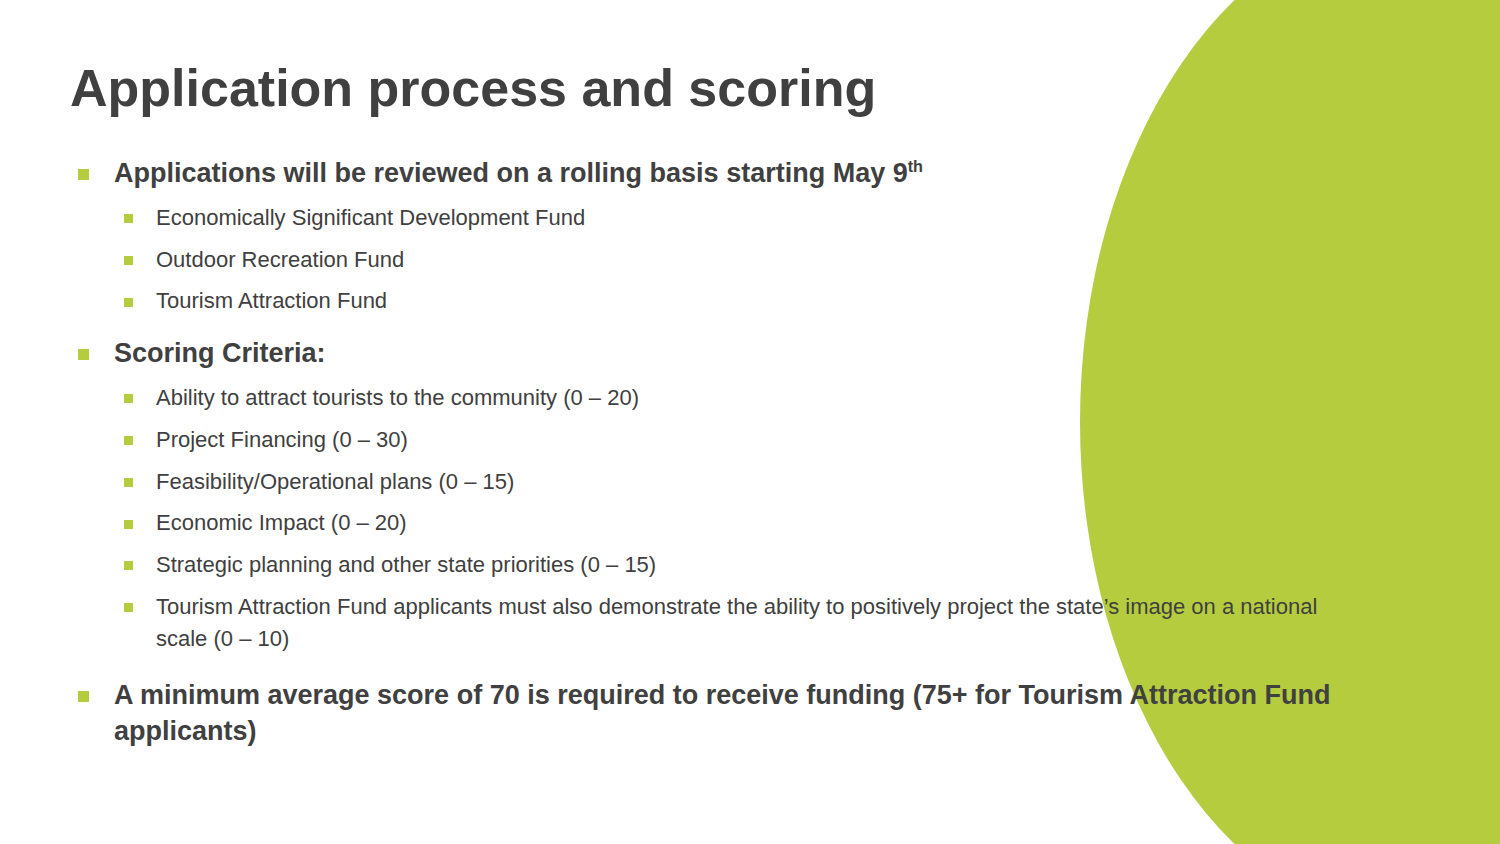Application process and scoring
Applications will be reviewed on a rolling basis starting May 9th
Economically Significant Development Fund
Outdoor Recreation Fund
Tourism Attraction Fund
Scoring Criteria:
Ability to attract tourists to the community (0 – 20)
Project Financing (0 – 30)
Feasibility/Operational plans (0 – 15)
Economic Impact (0 – 20)
Strategic planning and other state priorities (0 – 15)
Tourism Attraction Fund applicants must also demonstrate the ability to positively project the state’s image on a national scale (0 – 10)
A minimum average score of 70 is required to receive funding (75+ for Tourism Attraction Fund applicants)